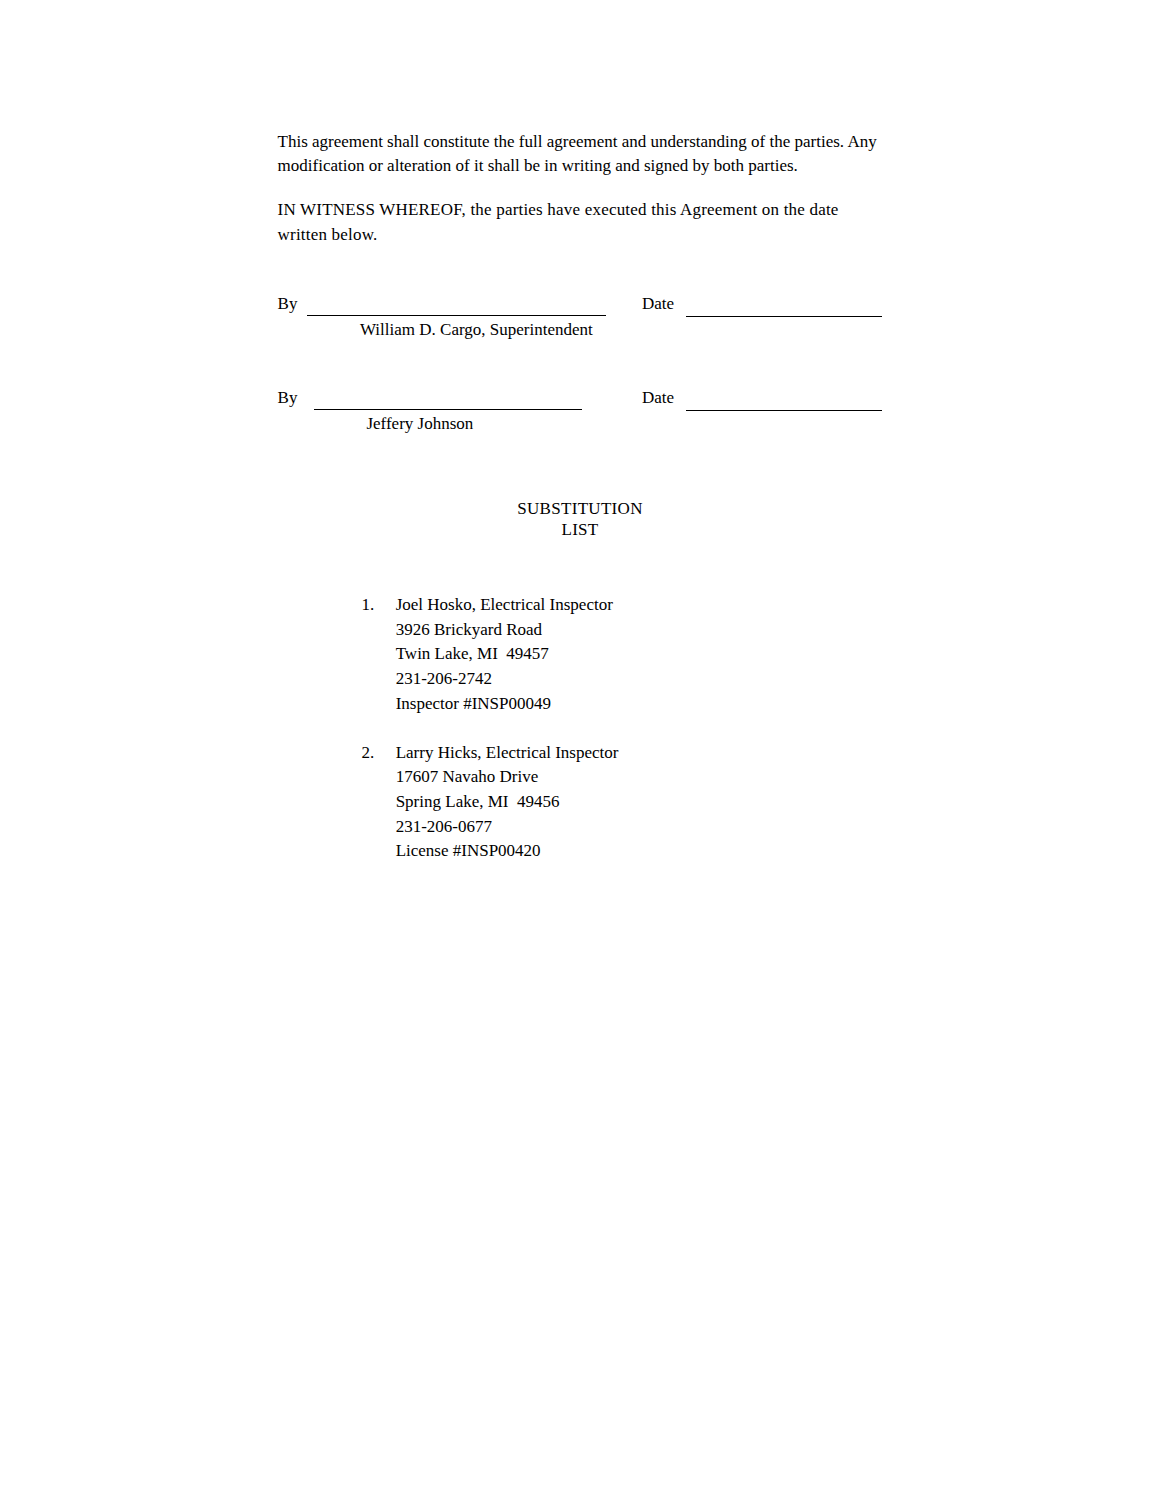This agreement shall constitute the full agreement and understanding of the parties. Any modification or alteration of it shall be in writing and signed by both parties.
IN WITNESS WHEREOF, the parties have executed this Agreement on the date written below.
| By | William D. Cargo, Superintendent | | Date |
| By | Jeffery Johnson | | Date |
SUBSTITUTION LIST
Joel Hosko, Electrical Inspector
3926 Brickyard Road
Twin Lake, MI 49457
231-206-2742
Inspector #INSP00049
Larry Hicks, Electrical Inspector
17607 Navaho Drive
Spring Lake, MI 49456
231-206-0677
License #INSP00420